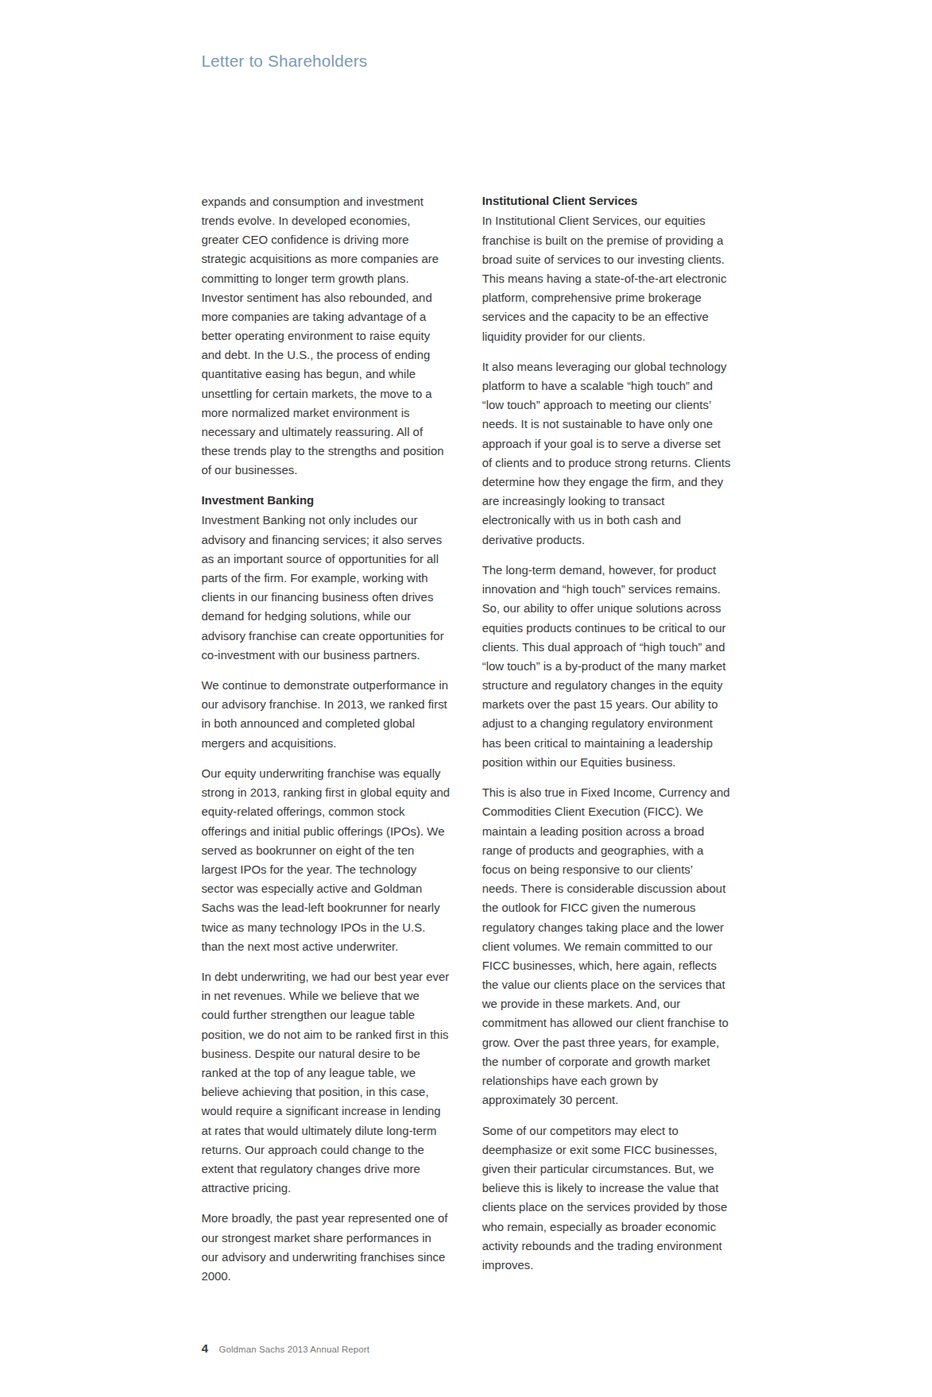Letter to Shareholders
expands and consumption and investment trends evolve. In developed economies, greater CEO confidence is driving more strategic acquisitions as more companies are committing to longer term growth plans. Investor sentiment has also rebounded, and more companies are taking advantage of a better operating environment to raise equity and debt. In the U.S., the process of ending quantitative easing has begun, and while unsettling for certain markets, the move to a more normalized market environment is necessary and ultimately reassuring. All of these trends play to the strengths and position of our businesses.
Investment Banking
Investment Banking not only includes our advisory and financing services; it also serves as an important source of opportunities for all parts of the firm. For example, working with clients in our financing business often drives demand for hedging solutions, while our advisory franchise can create opportunities for co-investment with our business partners.
We continue to demonstrate outperformance in our advisory franchise. In 2013, we ranked first in both announced and completed global mergers and acquisitions.
Our equity underwriting franchise was equally strong in 2013, ranking first in global equity and equity-related offerings, common stock offerings and initial public offerings (IPOs). We served as bookrunner on eight of the ten largest IPOs for the year. The technology sector was especially active and Goldman Sachs was the lead-left bookrunner for nearly twice as many technology IPOs in the U.S. than the next most active underwriter.
In debt underwriting, we had our best year ever in net revenues. While we believe that we could further strengthen our league table position, we do not aim to be ranked first in this business. Despite our natural desire to be ranked at the top of any league table, we believe achieving that position, in this case, would require a significant increase in lending at rates that would ultimately dilute long-term returns. Our approach could change to the extent that regulatory changes drive more attractive pricing.
More broadly, the past year represented one of our strongest market share performances in our advisory and underwriting franchises since 2000.
Institutional Client Services
In Institutional Client Services, our equities franchise is built on the premise of providing a broad suite of services to our investing clients. This means having a state-of-the-art electronic platform, comprehensive prime brokerage services and the capacity to be an effective liquidity provider for our clients.
It also means leveraging our global technology platform to have a scalable “high touch” and “low touch” approach to meeting our clients’ needs. It is not sustainable to have only one approach if your goal is to serve a diverse set of clients and to produce strong returns. Clients determine how they engage the firm, and they are increasingly looking to transact electronically with us in both cash and derivative products.
The long-term demand, however, for product innovation and “high touch” services remains. So, our ability to offer unique solutions across equities products continues to be critical to our clients. This dual approach of “high touch” and “low touch” is a by-product of the many market structure and regulatory changes in the equity markets over the past 15 years. Our ability to adjust to a changing regulatory environment has been critical to maintaining a leadership position within our Equities business.
This is also true in Fixed Income, Currency and Commodities Client Execution (FICC). We maintain a leading position across a broad range of products and geographies, with a focus on being responsive to our clients’ needs. There is considerable discussion about the outlook for FICC given the numerous regulatory changes taking place and the lower client volumes. We remain committed to our FICC businesses, which, here again, reflects the value our clients place on the services that we provide in these markets. And, our commitment has allowed our client franchise to grow. Over the past three years, for example, the number of corporate and growth market relationships have each grown by approximately 30 percent.
Some of our competitors may elect to deemphasize or exit some FICC businesses, given their particular circumstances. But, we believe this is likely to increase the value that clients place on the services provided by those who remain, especially as broader economic activity rebounds and the trading environment improves.
4 Goldman Sachs 2013 Annual Report